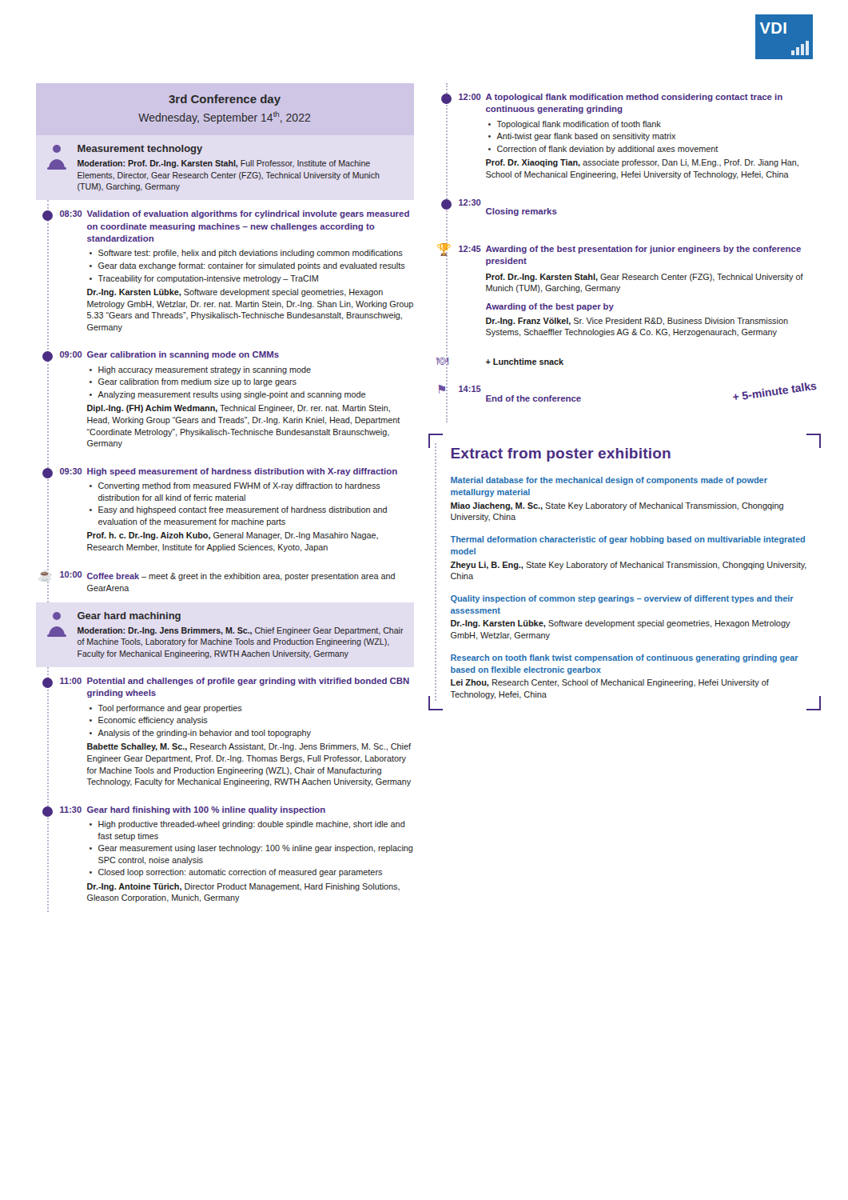VDI
3rd Conference day
Wednesday, September 14th, 2022
Measurement technology
Moderation: Prof. Dr.-Ing. Karsten Stahl, Full Professor, Institute of Machine Elements, Director, Gear Research Center (FZG), Technical University of Munich (TUM), Garching, Germany
08:30
Validation of evaluation algorithms for cylindrical involute gears measured on coordinate measuring machines – new challenges according to standardization
Software test: profile, helix and pitch deviations including common modifications
Gear data exchange format: container for simulated points and evaluated results
Traceability for computation-intensive metrology – TraCIM
Dr.-Ing. Karsten Lübke, Software development special geometries, Hexagon Metrology GmbH, Wetzlar, Dr. rer. nat. Martin Stein, Dr.-Ing. Shan Lin, Working Group 5.33 “Gears and Threads”, Physikalisch-Technische Bundesanstalt, Braunschweig, Germany
09:00
Gear calibration in scanning mode on CMMs
High accuracy measurement strategy in scanning mode
Gear calibration from medium size up to large gears
Analyzing measurement results using single-point and scanning mode
Dipl.-Ing. (FH) Achim Wedmann, Technical Engineer, Dr. rer. nat. Martin Stein, Head, Working Group “Gears and Treads”, Dr.-Ing. Karin Kniel, Head, Department “Coordinate Metrology”, Physikalisch-Technische Bundesanstalt Braunschweig, Germany
09:30
High speed measurement of hardness distribution with X-ray diffraction
Converting method from measured FWHM of X-ray diffraction to hardness distribution for all kind of ferric material
Easy and highspeed contact free measurement of hardness distribution and evaluation of the measurement for machine parts
Prof. h. c. Dr.-Ing. Aizoh Kubo, General Manager, Dr.-Ing Masahiro Nagae, Research Member, Institute for Applied Sciences, Kyoto, Japan
☕
10:00
Coffee break – meet & greet in the exhibition area, poster presentation area and GearArena
Gear hard machining
Moderation: Dr.-Ing. Jens Brimmers, M. Sc., Chief Engineer Gear Department, Chair of Machine Tools, Laboratory for Machine Tools and Production Engineering (WZL), Faculty for Mechanical Engineering, RWTH Aachen University, Germany
11:00
Potential and challenges of profile gear grinding with vitrified bonded CBN grinding wheels
Tool performance and gear properties
Economic efficiency analysis
Analysis of the grinding-in behavior and tool topography
Babette Schalley, M. Sc., Research Assistant, Dr.-Ing. Jens Brimmers, M. Sc., Chief Engineer Gear Department, Prof. Dr.-Ing. Thomas Bergs, Full Professor, Laboratory for Machine Tools and Production Engineering (WZL), Chair of Manufacturing Technology, Faculty for Mechanical Engineering, RWTH Aachen University, Germany
11:30
Gear hard finishing with 100 % inline quality inspection
High productive threaded-wheel grinding: double spindle machine, short idle and fast setup times
Gear measurement using laser technology: 100 % inline gear inspection, replacing SPC control, noise analysis
Closed loop sorrection: automatic correction of measured gear parameters
Dr.-Ing. Antoine Türich, Director Product Management, Hard Finishing Solutions, Gleason Corporation, Munich, Germany
12:00
A topological flank modification method considering contact trace in continuous generating grinding
Topological flank modification of tooth flank
Anti-twist gear flank based on sensitivity matrix
Correction of flank deviation by additional axes movement
Prof. Dr. Xiaoqing Tian, associate professor, Dan Li, M.Eng., Prof. Dr. Jiang Han, School of Mechanical Engineering, Hefei University of Technology, Hefei, China
12:30
Closing remarks
🏆
12:45
Awarding of the best presentation for junior engineers by the conference president
Prof. Dr.-Ing. Karsten Stahl, Gear Research Center (FZG), Technical University of Munich (TUM), Garching, Germany
Awarding of the best paper by
Dr.-Ing. Franz Völkel, Sr. Vice President R&D, Business Division Transmission Systems, Schaeffler Technologies AG & Co. KG, Herzogenaurach, Germany
🍽
+ Lunchtime snack
⚑
14:15
End of the conference
+ 5-minute talks
Extract from poster exhibition
Material database for the mechanical design of components made of powder metallurgy material
Miao Jiacheng, M. Sc., State Key Laboratory of Mechanical Transmission, Chongqing University, China
Thermal deformation characteristic of gear hobbing based on multivariable integrated model
Zheyu Li, B. Eng., State Key Laboratory of Mechanical Transmission, Chongqing University, China
Quality inspection of common step gearings – overview of different types and their assessment
Dr.-Ing. Karsten Lübke, Software development special geometries, Hexagon Metrology GmbH, Wetzlar, Germany
Research on tooth flank twist compensation of continuous generating grinding gear based on flexible electronic gearbox
Lei Zhou, Research Center, School of Mechanical Engineering, Hefei University of Technology, Hefei, China